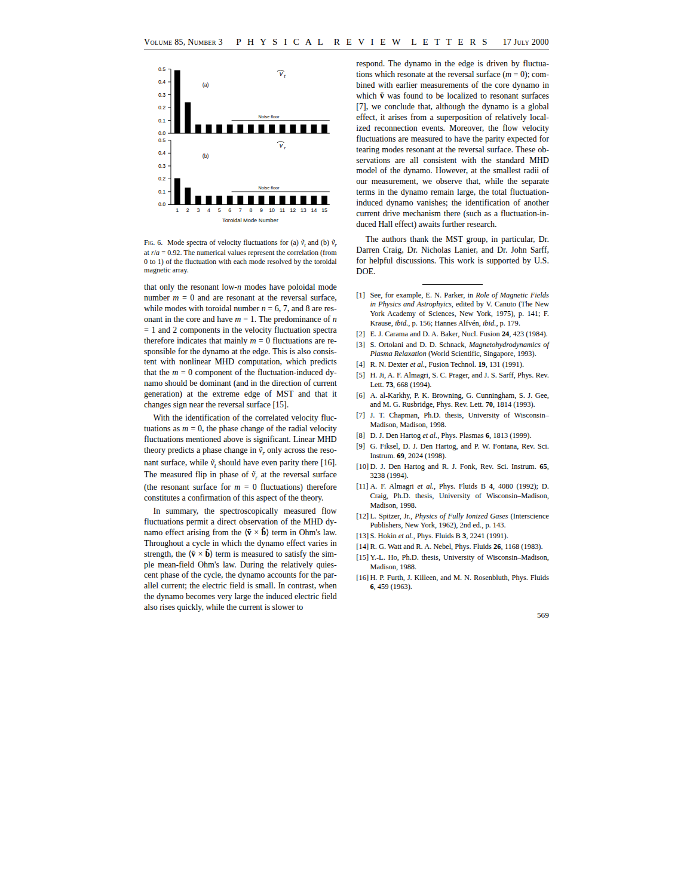Volume 85, Number 3
P H Y S I C A L R E V I E W L E T T E R S
17 July 2000
0.5 0.4 0.3 0.2 0.1 0.0 (a) v t Noise floor 0.5 0.4 0.3 0.2 0.1 0.0 (b) v r Noise floor 1 2 3 4 5 6 7 8 9 10 11 12 13 14 15 Toroidal Mode Number
Fig. 6. Mode spectra of velocity fluctuations for (a) ṽt and (b) ṽr at r/a = 0.92. The numerical values represent the correlation (from 0 to 1) of the fluctuation with each mode resolved by the toroidal magnetic array.
that only the resonant low-n modes have poloidal mode number m = 0 and are resonant at the reversal surface, while modes with toroidal number n = 6, 7, and 8 are resonant in the core and have m = 1. The predominance of n = 1 and 2 components in the velocity fluctuation spectra therefore indicates that mainly m = 0 fluctuations are responsible for the dynamo at the edge. This is also consistent with nonlinear MHD computation, which predicts that the m = 0 component of the fluctuation-induced dynamo should be dominant (and in the direction of current generation) at the extreme edge of MST and that it changes sign near the reversal surface [15].
With the identification of the correlated velocity fluctuations as m = 0, the phase change of the radial velocity fluctuations mentioned above is significant. Linear MHD theory predicts a phase change in ṽr only across the resonant surface, while ṽt should have even parity there [16]. The measured flip in phase of ṽr at the reversal surface (the resonant surface for m = 0 fluctuations) therefore constitutes a confirmation of this aspect of the theory.
In summary, the spectroscopically measured flow fluctuations permit a direct observation of the MHD dynamo effect arising from the ⟨ṽ × b̃⟩ term in Ohm's law. Throughout a cycle in which the dynamo effect varies in strength, the ⟨ṽ × b̃⟩ term is measured to satisfy the simple mean-field Ohm's law. During the relatively quiescent phase of the cycle, the dynamo accounts for the parallel current; the electric field is small. In contrast, when the dynamo becomes very large the induced electric field also rises quickly, while the current is slower to
respond. The dynamo in the edge is driven by fluctuations which resonate at the reversal surface (m = 0); combined with earlier measurements of the core dynamo in which ṽ was found to be localized to resonant surfaces [7], we conclude that, although the dynamo is a global effect, it arises from a superposition of relatively localized reconnection events. Moreover, the flow velocity fluctuations are measured to have the parity expected for tearing modes resonant at the reversal surface. These observations are all consistent with the standard MHD model of the dynamo. However, at the smallest radii of our measurement, we observe that, while the separate terms in the dynamo remain large, the total fluctuation-induced dynamo vanishes; the identification of another current drive mechanism there (such as a fluctuation-induced Hall effect) awaits further research.
The authors thank the MST group, in particular, Dr. Darren Craig, Dr. Nicholas Lanier, and Dr. John Sarff, for helpful discussions. This work is supported by U.S. DOE.
[1] See, for example, E. N. Parker, in Role of Magnetic Fields in Physics and Astrophyics, edited by V. Canuto (The New York Academy of Sciences, New York, 1975), p. 141; F. Krause, ibid., p. 156; Hannes Alfvén, ibid., p. 179.
[2] E. J. Carama and D. A. Baker, Nucl. Fusion 24, 423 (1984).
[3] S. Ortolani and D. D. Schnack, Magnetohydrodynamics of Plasma Relaxation (World Scientific, Singapore, 1993).
[4] R. N. Dexter et al., Fusion Technol. 19, 131 (1991).
[5] H. Ji, A. F. Almagri, S. C. Prager, and J. S. Sarff, Phys. Rev. Lett. 73, 668 (1994).
[6] A. al-Karkhy, P. K. Browning, G. Cunningham, S. J. Gee, and M. G. Rusbridge, Phys. Rev. Lett. 70, 1814 (1993).
[7] J. T. Chapman, Ph.D. thesis, University of Wisconsin–Madison, Madison, 1998.
[8] D. J. Den Hartog et al., Phys. Plasmas 6, 1813 (1999).
[9] G. Fiksel, D. J. Den Hartog, and P. W. Fontana, Rev. Sci. Instrum. 69, 2024 (1998).
[10] D. J. Den Hartog and R. J. Fonk, Rev. Sci. Instrum. 65, 3238 (1994).
[11] A. F. Almagri et al., Phys. Fluids B 4, 4080 (1992); D. Craig, Ph.D. thesis, University of Wisconsin–Madison, Madison, 1998.
[12] L. Spitzer, Jr., Physics of Fully Ionized Gases (Interscience Publishers, New York, 1962), 2nd ed., p. 143.
[13] S. Hokin et al., Phys. Fluids B 3, 2241 (1991).
[14] R. G. Watt and R. A. Nebel, Phys. Fluids 26, 1168 (1983).
[15] Y.-L. Ho, Ph.D. thesis, University of Wisconsin–Madison, Madison, 1988.
[16] H. P. Furth, J. Killeen, and M. N. Rosenbluth, Phys. Fluids 6, 459 (1963).
569